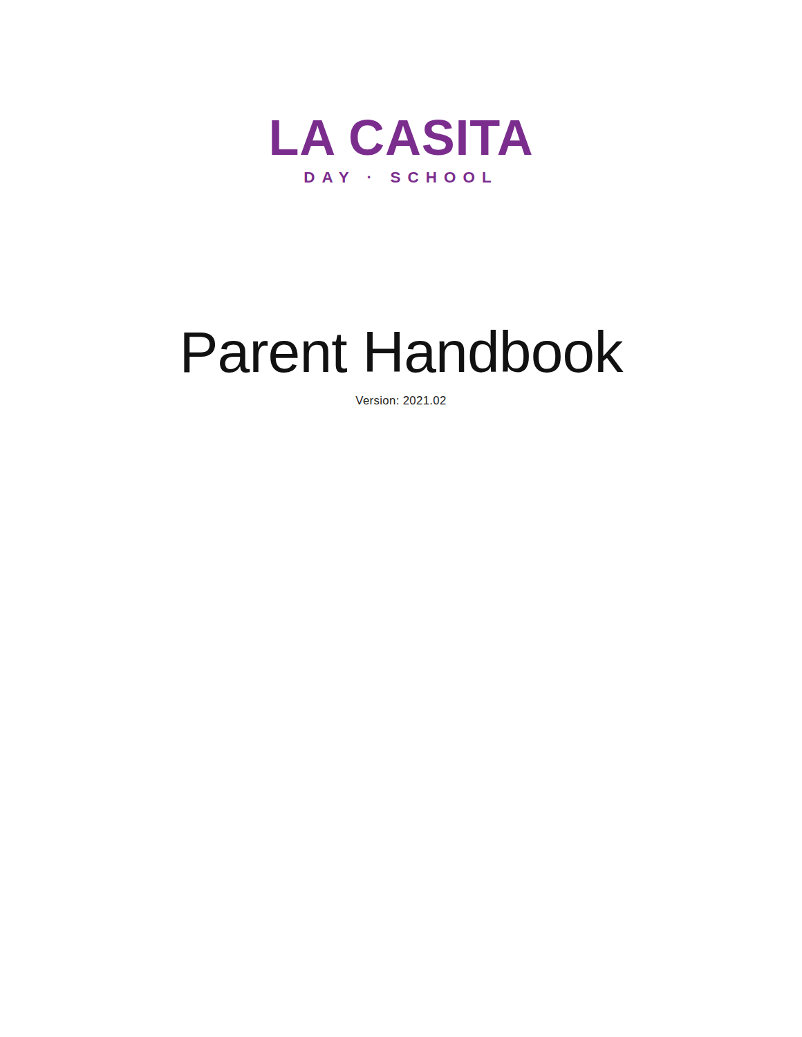LA CASITA DAY · SCHOOL
Parent Handbook
Version: 2021.02